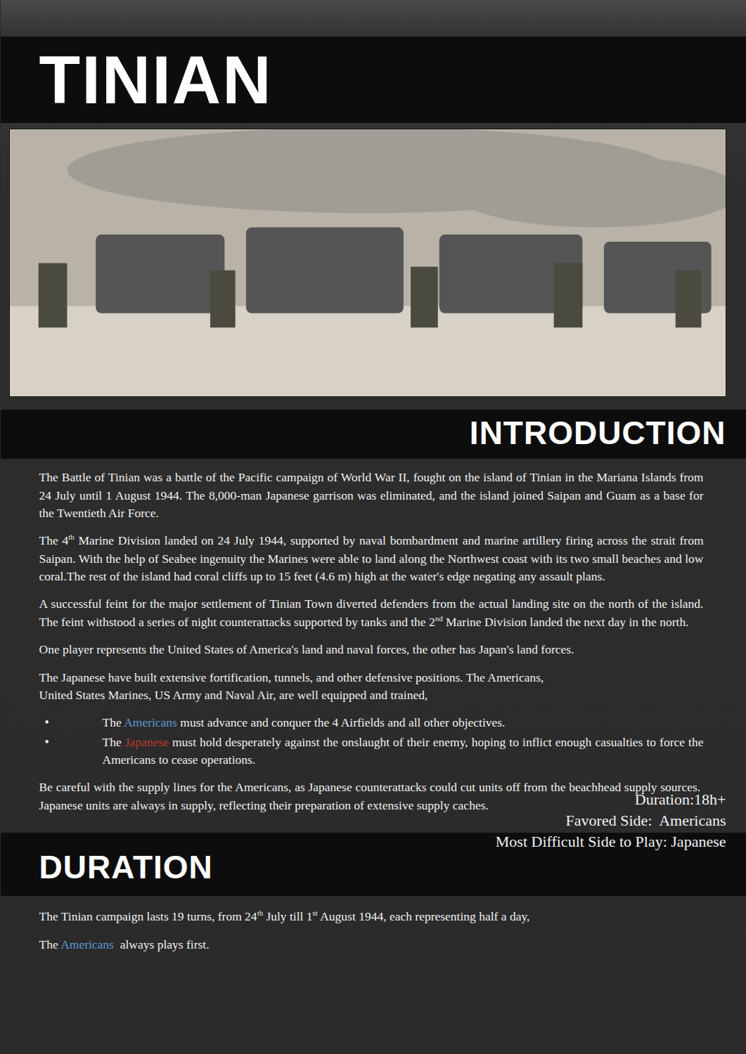Tinian
Introduction
The Battle of Tinian was a battle of the Pacific campaign of World War II, fought on the island of Tinian in the Mariana Islands from 24 July until 1 August 1944. The 8,000-man Japanese garrison was eliminated, and the island joined Saipan and Guam as a base for the Twentieth Air Force.
The 4th Marine Division landed on 24 July 1944, supported by naval bombardment and marine artillery firing across the strait from Saipan. With the help of Seabee ingenuity the Marines were able to land along the Northwest coast with its two small beaches and low coral.The rest of the island had coral cliffs up to 15 feet (4.6 m) high at the water's edge negating any assault plans.
A successful feint for the major settlement of Tinian Town diverted defenders from the actual landing site on the north of the island. The feint withstood a series of night counterattacks supported by tanks and the 2nd Marine Division landed the next day in the north.
One player represents the United States of America's land and naval forces, the other has Japan's land forces.
The Japanese have built extensive fortification, tunnels, and other defensive positions. The Americans,
United States Marines, US Army and Naval Air, are well equipped and trained,
The Americans must advance and conquer the 4 Airfields and all other objectives.
The Japanese must hold desperately against the onslaught of their enemy, hoping to inflict enough casualties to force the Americans to cease operations.
Be careful with the supply lines for the Americans, as Japanese counterattacks could cut units off from the beachhead supply sources. Japanese units are always in supply, reflecting their preparation of extensive supply caches.
Duration
Duration:18h+
Favored Side: Americans
Most Difficult Side to Play: Japanese
The Tinian campaign lasts 19 turns, from 24th July till 1st August 1944, each representing half a day,
The Americans always plays first.